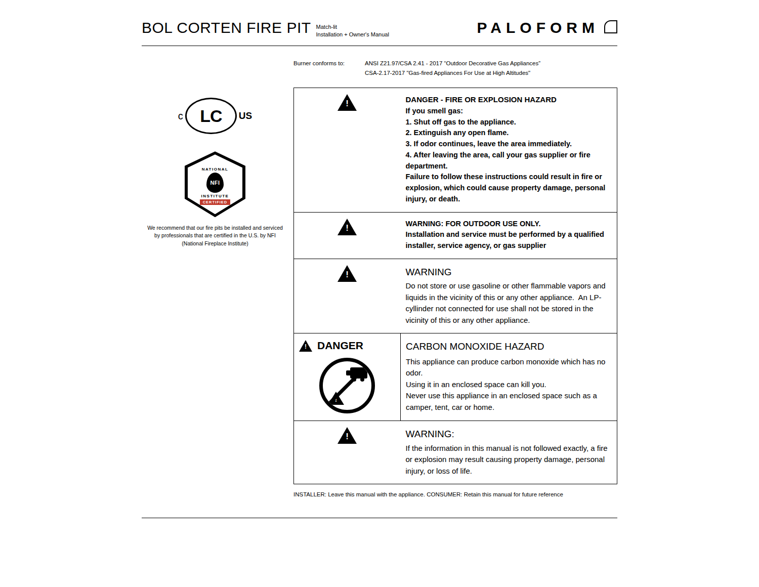BOL CORTEN FIRE PIT
Match-lit
Installation + Owner's Manual
PALOFORM
| Burner conforms to: | ANSI Z21.97/CSA 2.41 - 2017 “Outdoor Decorative Gas Appliances” |
| | CSA-2.17-2017 "Gas-fired Appliances For Use at High Altitudes" |
c LC US
NATIONAL
NFI
INSTITUTE
CERTIFIED
We recommend that our fire pits be installed and serviced by professionals that are certified in the U.S. by NFI (National Fireplace Institute)
| | DANGER - FIRE OR EXPLOSION HAZARD If you smell gas: 1. Shut off gas to the appliance. 2. Extinguish any open flame. 3. If odor continues, leave the area immediately. 4. After leaving the area, call your gas supplier or fire department. Failure to follow these instructions could result in fire or explosion, which could cause property damage, personal injury, or death. |
| | WARNING: FOR OUTDOOR USE ONLY. Installation and service must be performed by a qualified installer, service agency, or gas supplier |
| | WARNING Do not store or use gasoline or other flammable vapors and liquids in the vicinity of this or any other appliance. An LP-cyllinder not connected for use shall not be stored in the vicinity of this or any other appliance. |
| DANGER | CARBON MONOXIDE HAZARD This appliance can produce carbon monoxide which has no odor. Using it in an enclosed space can kill you. Never use this appliance in an enclosed space such as a camper, tent, car or home. |
| | WARNING: If the information in this manual is not followed exactly, a fire or explosion may result causing property damage, personal injury, or loss of life. |
INSTALLER: Leave this manual with the appliance. CONSUMER: Retain this manual for future reference